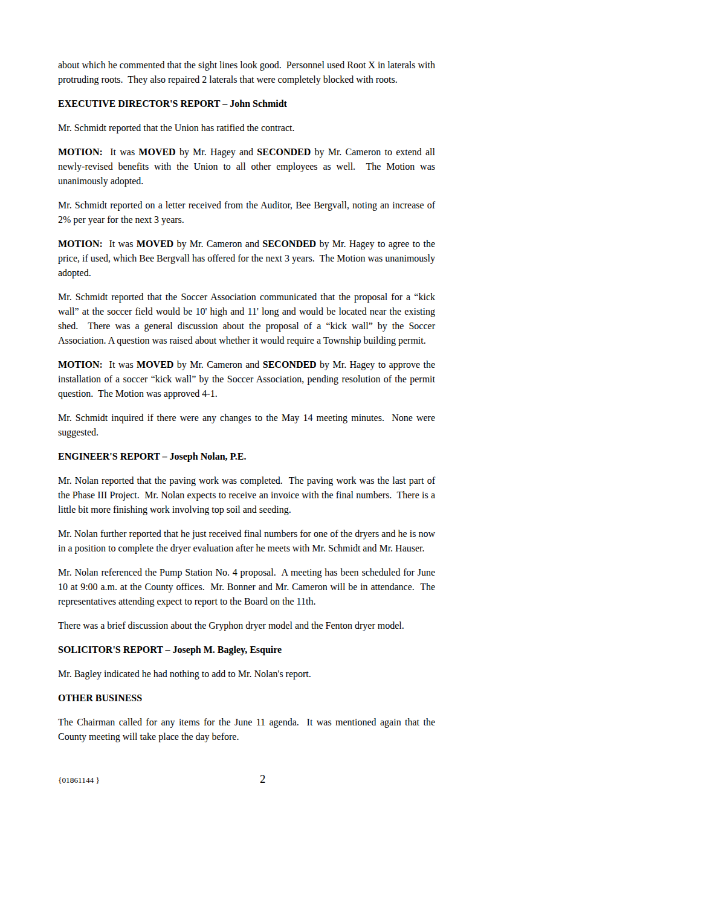about which he commented that the sight lines look good. Personnel used Root X in laterals with protruding roots. They also repaired 2 laterals that were completely blocked with roots.
EXECUTIVE DIRECTOR'S REPORT – John Schmidt
Mr. Schmidt reported that the Union has ratified the contract.
MOTION: It was MOVED by Mr. Hagey and SECONDED by Mr. Cameron to extend all newly-revised benefits with the Union to all other employees as well. The Motion was unanimously adopted.
Mr. Schmidt reported on a letter received from the Auditor, Bee Bergvall, noting an increase of 2% per year for the next 3 years.
MOTION: It was MOVED by Mr. Cameron and SECONDED by Mr. Hagey to agree to the price, if used, which Bee Bergvall has offered for the next 3 years. The Motion was unanimously adopted.
Mr. Schmidt reported that the Soccer Association communicated that the proposal for a “kick wall” at the soccer field would be 10' high and 11' long and would be located near the existing shed. There was a general discussion about the proposal of a “kick wall” by the Soccer Association. A question was raised about whether it would require a Township building permit.
MOTION: It was MOVED by Mr. Cameron and SECONDED by Mr. Hagey to approve the installation of a soccer “kick wall” by the Soccer Association, pending resolution of the permit question. The Motion was approved 4-1.
Mr. Schmidt inquired if there were any changes to the May 14 meeting minutes. None were suggested.
ENGINEER'S REPORT – Joseph Nolan, P.E.
Mr. Nolan reported that the paving work was completed. The paving work was the last part of the Phase III Project. Mr. Nolan expects to receive an invoice with the final numbers. There is a little bit more finishing work involving top soil and seeding.
Mr. Nolan further reported that he just received final numbers for one of the dryers and he is now in a position to complete the dryer evaluation after he meets with Mr. Schmidt and Mr. Hauser.
Mr. Nolan referenced the Pump Station No. 4 proposal. A meeting has been scheduled for June 10 at 9:00 a.m. at the County offices. Mr. Bonner and Mr. Cameron will be in attendance. The representatives attending expect to report to the Board on the 11th.
There was a brief discussion about the Gryphon dryer model and the Fenton dryer model.
SOLICITOR'S REPORT – Joseph M. Bagley, Esquire
Mr. Bagley indicated he had nothing to add to Mr. Nolan's report.
OTHER BUSINESS
The Chairman called for any items for the June 11 agenda. It was mentioned again that the County meeting will take place the day before.
{01861144 } 2